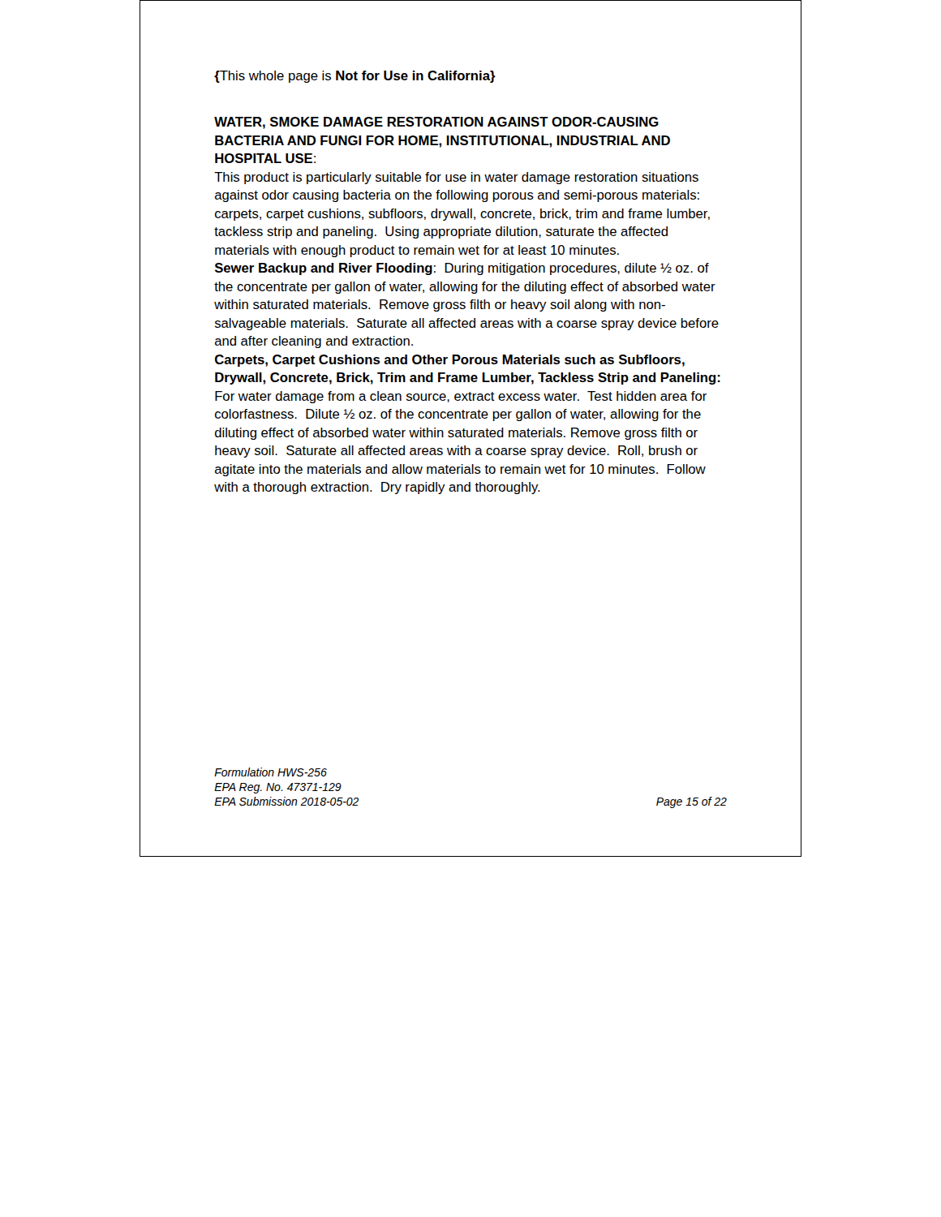{This whole page is Not for Use in California}
WATER, SMOKE DAMAGE RESTORATION AGAINST ODOR-CAUSING BACTERIA AND FUNGI FOR HOME, INSTITUTIONAL, INDUSTRIAL AND HOSPITAL USE:
This product is particularly suitable for use in water damage restoration situations against odor causing bacteria on the following porous and semi-porous materials: carpets, carpet cushions, subfloors, drywall, concrete, brick, trim and frame lumber, tackless strip and paneling. Using appropriate dilution, saturate the affected materials with enough product to remain wet for at least 10 minutes.
Sewer Backup and River Flooding: During mitigation procedures, dilute ½ oz. of the concentrate per gallon of water, allowing for the diluting effect of absorbed water within saturated materials. Remove gross filth or heavy soil along with non-salvageable materials. Saturate all affected areas with a coarse spray device before and after cleaning and extraction.
Carpets, Carpet Cushions and Other Porous Materials such as Subfloors, Drywall, Concrete, Brick, Trim and Frame Lumber, Tackless Strip and Paneling: For water damage from a clean source, extract excess water. Test hidden area for colorfastness. Dilute ½ oz. of the concentrate per gallon of water, allowing for the diluting effect of absorbed water within saturated materials. Remove gross filth or heavy soil. Saturate all affected areas with a coarse spray device. Roll, brush or agitate into the materials and allow materials to remain wet for 10 minutes. Follow with a thorough extraction. Dry rapidly and thoroughly.
Formulation HWS-256
EPA Reg. No. 47371-129
EPA Submission 2018-05-02 Page 15 of 22